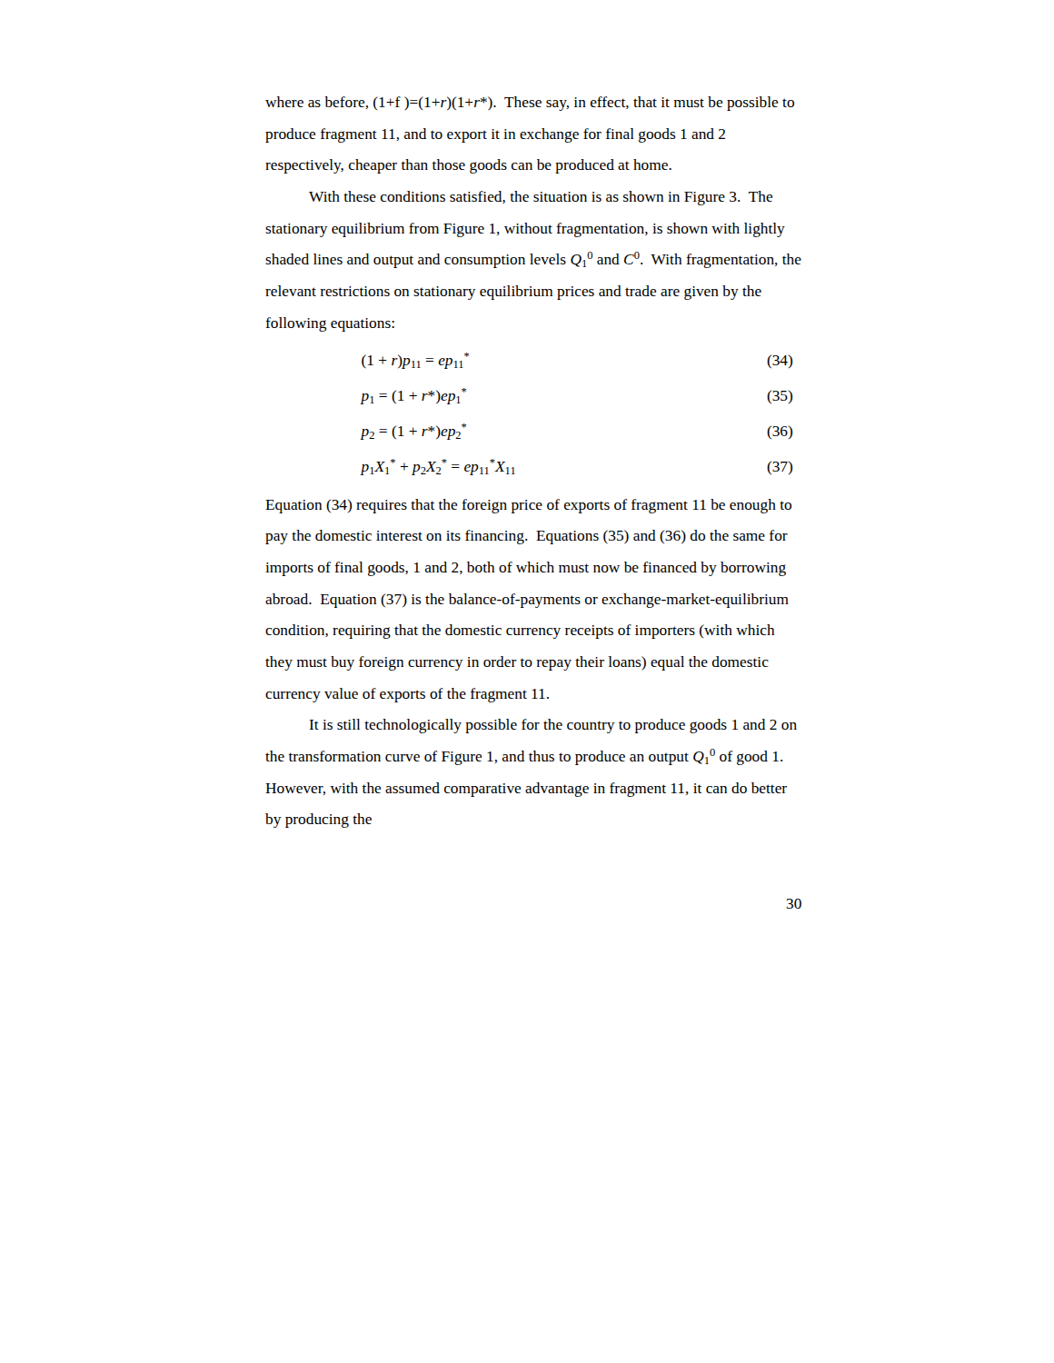where as before, (1+f )=(1+r)(1+r*). These say, in effect, that it must be possible to produce fragment 11, and to export it in exchange for final goods 1 and 2 respectively, cheaper than those goods can be produced at home.
With these conditions satisfied, the situation is as shown in Figure 3. The stationary equilibrium from Figure 1, without fragmentation, is shown with lightly shaded lines and output and consumption levels Q10 and C0. With fragmentation, the relevant restrictions on stationary equilibrium prices and trade are given by the following equations:
(1 + r)p11 = ep11*
(34)
p1 = (1 + r*)ep1*
(35)
p2 = (1 + r*)ep2*
(36)
p1X1* + p2X2* = ep11*X11
(37)
Equation (34) requires that the foreign price of exports of fragment 11 be enough to pay the domestic interest on its financing. Equations (35) and (36) do the same for imports of final goods, 1 and 2, both of which must now be financed by borrowing abroad. Equation (37) is the balance-of-payments or exchange-market-equilibrium condition, requiring that the domestic currency receipts of importers (with which they must buy foreign currency in order to repay their loans) equal the domestic currency value of exports of the fragment 11.
It is still technologically possible for the country to produce goods 1 and 2 on the transformation curve of Figure 1, and thus to produce an output Q10 of good 1. However, with the assumed comparative advantage in fragment 11, it can do better by producing the
30